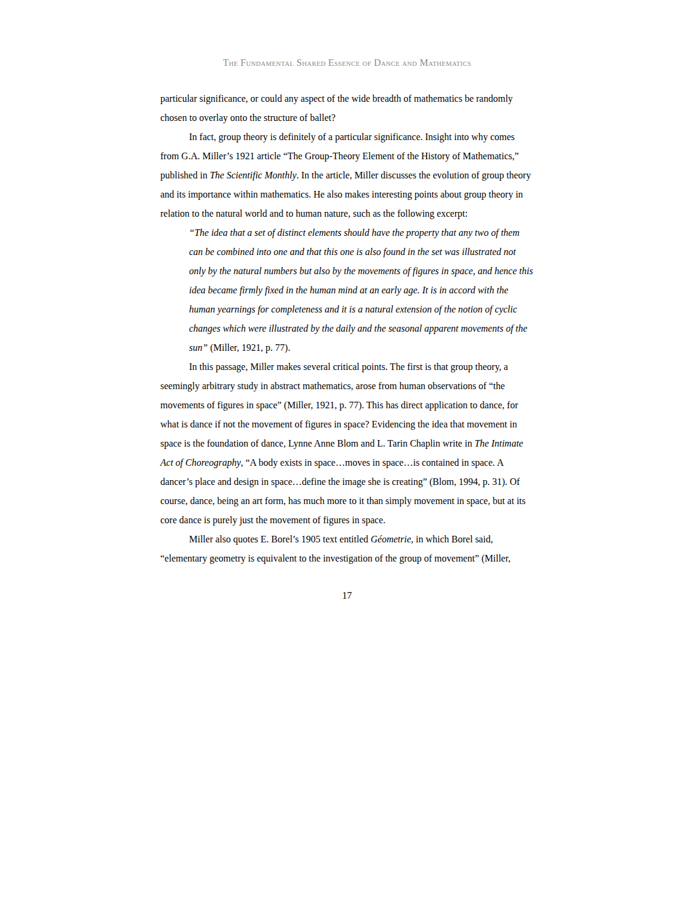The Fundamental Shared Essence of Dance and Mathematics
particular significance, or could any aspect of the wide breadth of mathematics be randomly chosen to overlay onto the structure of ballet?
In fact, group theory is definitely of a particular significance. Insight into why comes from G.A. Miller’s 1921 article “The Group-Theory Element of the History of Mathematics,” published in The Scientific Monthly. In the article, Miller discusses the evolution of group theory and its importance within mathematics. He also makes interesting points about group theory in relation to the natural world and to human nature, such as the following excerpt:
“The idea that a set of distinct elements should have the property that any two of them can be combined into one and that this one is also found in the set was illustrated not only by the natural numbers but also by the movements of figures in space, and hence this idea became firmly fixed in the human mind at an early age. It is in accord with the human yearnings for completeness and it is a natural extension of the notion of cyclic changes which were illustrated by the daily and the seasonal apparent movements of the sun” (Miller, 1921, p. 77).
In this passage, Miller makes several critical points. The first is that group theory, a seemingly arbitrary study in abstract mathematics, arose from human observations of “the movements of figures in space” (Miller, 1921, p. 77). This has direct application to dance, for what is dance if not the movement of figures in space? Evidencing the idea that movement in space is the foundation of dance, Lynne Anne Blom and L. Tarin Chaplin write in The Intimate Act of Choreography, “A body exists in space…moves in space…is contained in space. A dancer’s place and design in space…define the image she is creating” (Blom, 1994, p. 31). Of course, dance, being an art form, has much more to it than simply movement in space, but at its core dance is purely just the movement of figures in space.
Miller also quotes E. Borel’s 1905 text entitled Géometrie, in which Borel said, “elementary geometry is equivalent to the investigation of the group of movement” (Miller,
17